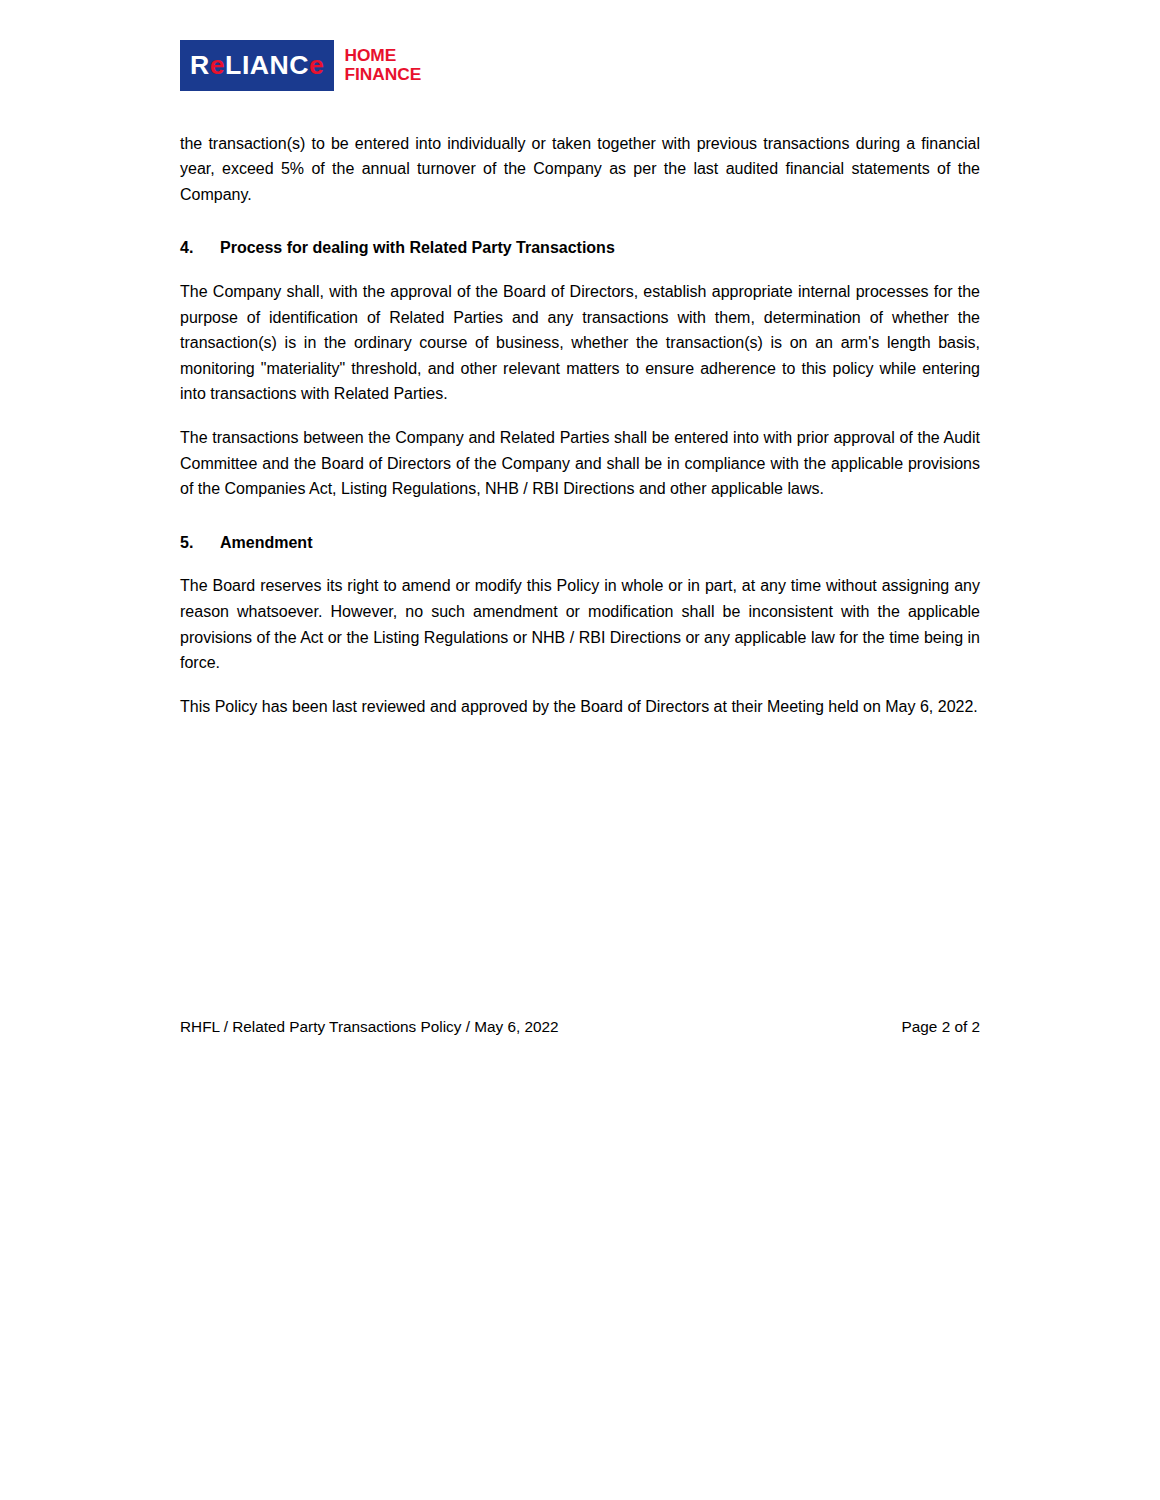Re LIANCe
Home
Finance
the transaction(s) to be entered into individually or taken together with previous transactions during a financial year, exceed 5% of the annual turnover of the Company as per the last audited financial statements of the Company.
4. Process for dealing with Related Party Transactions
The Company shall, with the approval of the Board of Directors, establish appropriate internal processes for the purpose of identification of Related Parties and any transactions with them, determination of whether the transaction(s) is in the ordinary course of business, whether the transaction(s) is on an arm's length basis, monitoring "materiality" threshold, and other relevant matters to ensure adherence to this policy while entering into transactions with Related Parties.
The transactions between the Company and Related Parties shall be entered into with prior approval of the Audit Committee and the Board of Directors of the Company and shall be in compliance with the applicable provisions of the Companies Act, Listing Regulations, NHB / RBI Directions and other applicable laws.
5. Amendment
The Board reserves its right to amend or modify this Policy in whole or in part, at any time without assigning any reason whatsoever. However, no such amendment or modification shall be inconsistent with the applicable provisions of the Act or the Listing Regulations or NHB / RBI Directions or any applicable law for the time being in force.
This Policy has been last reviewed and approved by the Board of Directors at their Meeting held on May 6, 2022.
RHFL / Related Party Transactions Policy / May 6, 2022 Page 2 of 2